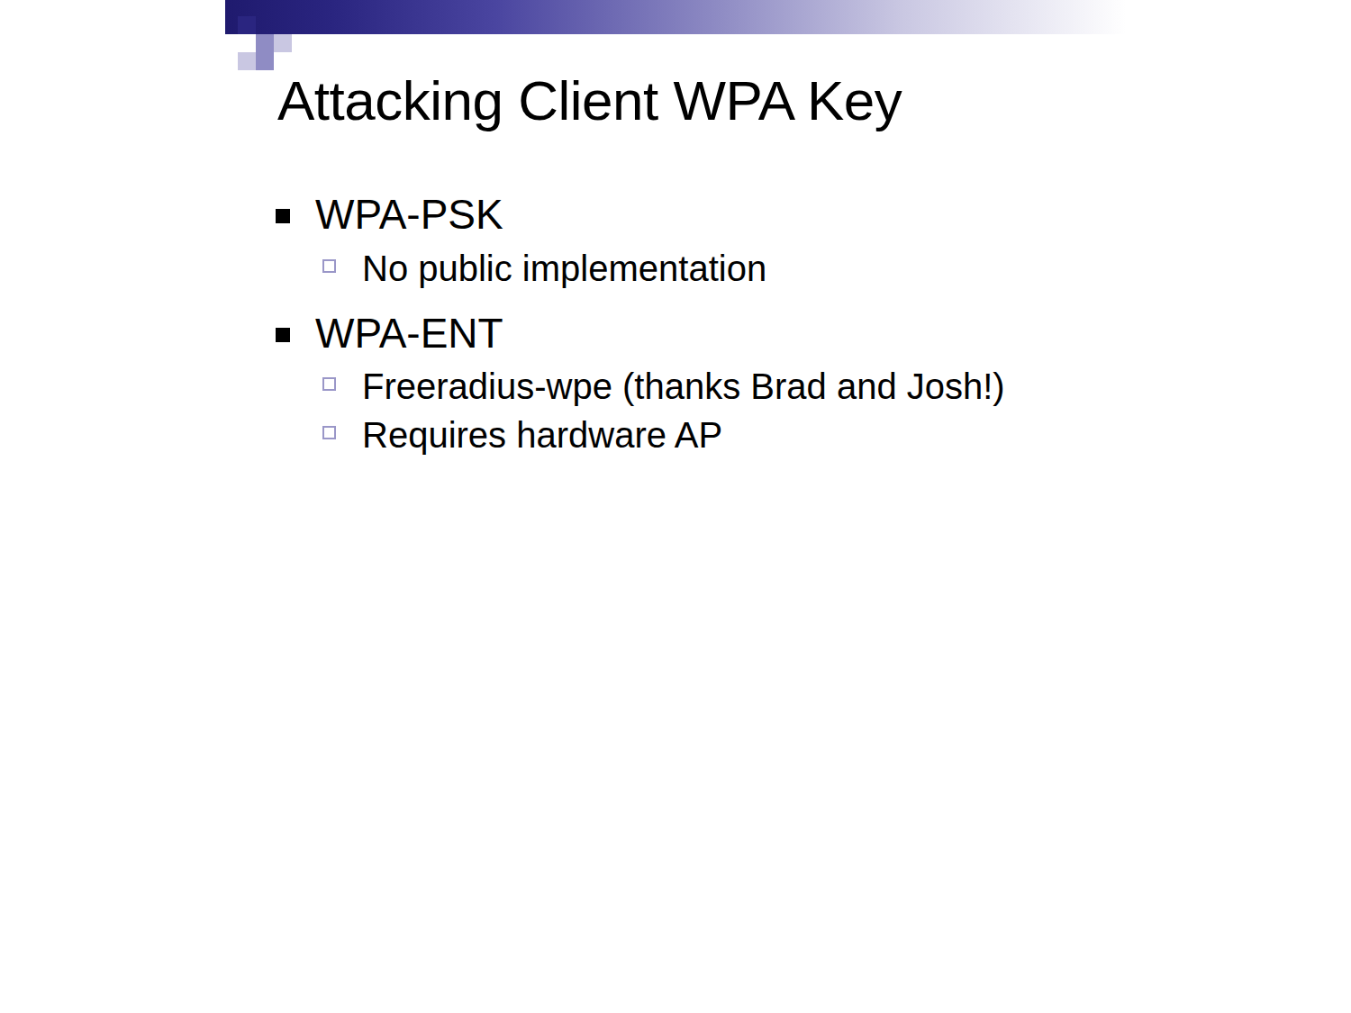Attacking Client WPA Key
WPA-PSK
No public implementation
WPA-ENT
Freeradius-wpe (thanks Brad and Josh!)
Requires hardware AP